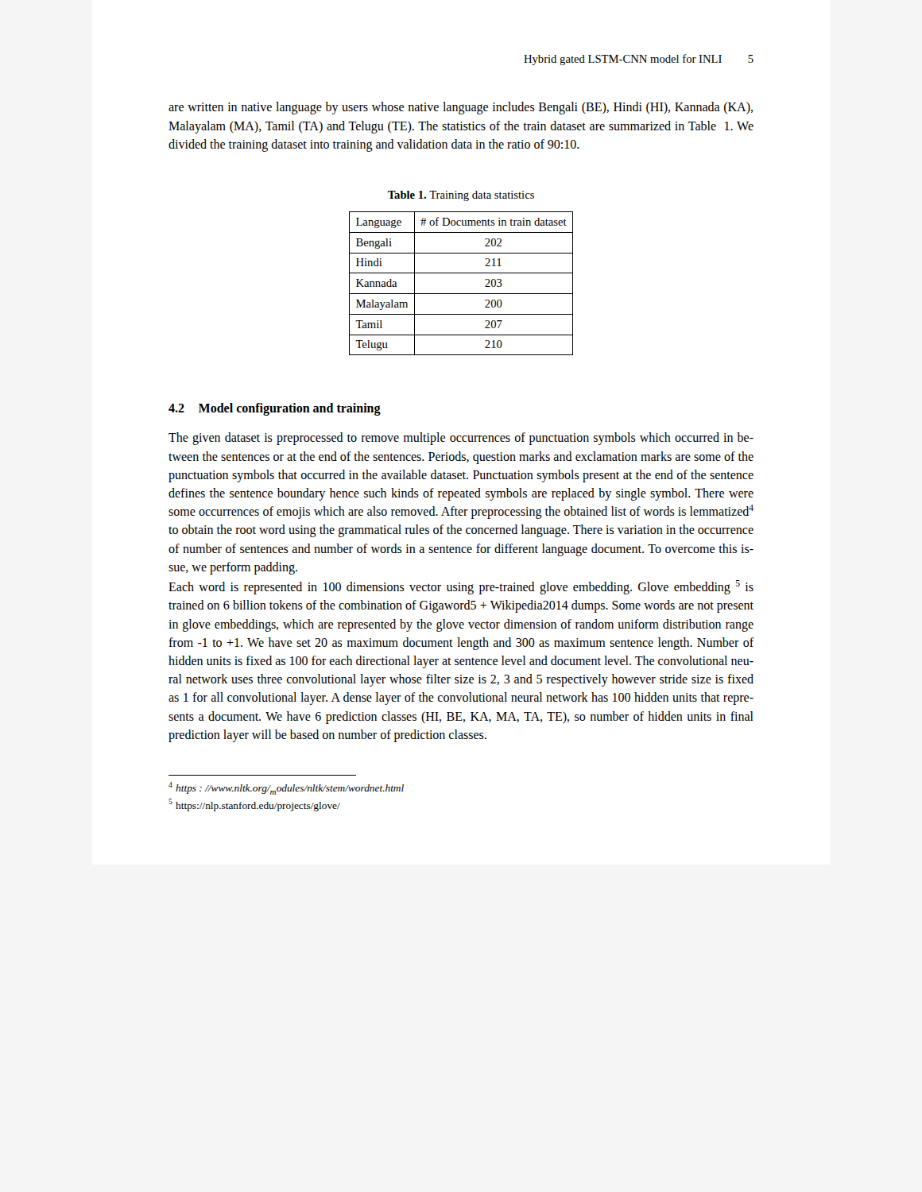Hybrid gated LSTM-CNN model for INLI 5
are written in native language by users whose native language includes Bengali (BE), Hindi (HI), Kannada (KA), Malayalam (MA), Tamil (TA) and Telugu (TE). The statistics of the train dataset are summarized in Table 1. We divided the training dataset into training and validation data in the ratio of 90:10.
Table 1. Training data statistics
| Language | # of Documents in train dataset |
| --- | --- |
| Bengali | 202 |
| Hindi | 211 |
| Kannada | 203 |
| Malayalam | 200 |
| Tamil | 207 |
| Telugu | 210 |
4.2 Model configuration and training
The given dataset is preprocessed to remove multiple occurrences of punctuation symbols which occurred in between the sentences or at the end of the sentences. Periods, question marks and exclamation marks are some of the punctuation symbols that occurred in the available dataset. Punctuation symbols present at the end of the sentence defines the sentence boundary hence such kinds of repeated symbols are replaced by single symbol. There were some occurrences of emojis which are also removed. After preprocessing the obtained list of words is lemmatized4 to obtain the root word using the grammatical rules of the concerned language. There is variation in the occurrence of number of sentences and number of words in a sentence for different language document. To overcome this issue, we perform padding.
Each word is represented in 100 dimensions vector using pre-trained glove embedding. Glove embedding 5 is trained on 6 billion tokens of the combination of Gigaword5 + Wikipedia2014 dumps. Some words are not present in glove embeddings, which are represented by the glove vector dimension of random uniform distribution range from -1 to +1. We have set 20 as maximum document length and 300 as maximum sentence length. Number of hidden units is fixed as 100 for each directional layer at sentence level and document level. The convolutional neural network uses three convolutional layer whose filter size is 2, 3 and 5 respectively however stride size is fixed as 1 for all convolutional layer. A dense layer of the convolutional neural network has 100 hidden units that represents a document. We have 6 prediction classes (HI, BE, KA, MA, TA, TE), so number of hidden units in final prediction layer will be based on number of prediction classes.
4https : //www.nltk.org/modules/nltk/stem/wordnet.html
5https://nlp.stanford.edu/projects/glove/